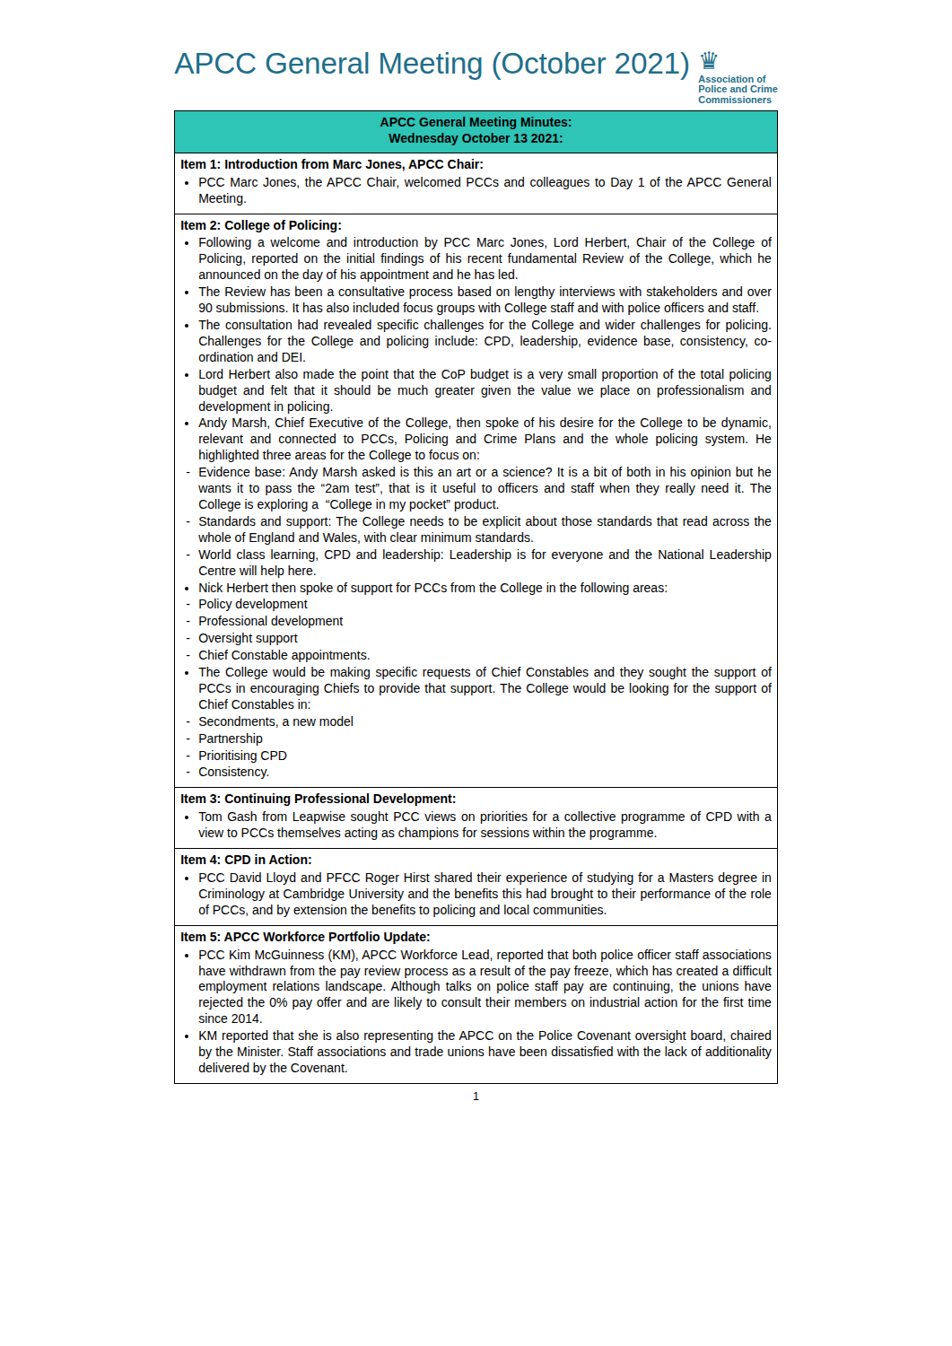APCC General Meeting (October 2021)
♛ Association of
Police and Crime
Commissioners
| APCC General Meeting Minutes: Wednesday October 13 2021: |
| Item 1: Introduction from Marc Jones, APCC Chair: PCC Marc Jones, the APCC Chair, welcomed PCCs and colleagues to Day 1 of the APCC General Meeting. |
| Item 2: College of Policing: Following a welcome and introduction by PCC Marc Jones, Lord Herbert, Chair of the College of Policing, reported on the initial findings of his recent fundamental Review of the College, which he announced on the day of his appointment and he has led. The Review has been a consultative process based on lengthy interviews with stakeholders and over 90 submissions. It has also included focus groups with College staff and with police officers and staff. The consultation had revealed specific challenges for the College and wider challenges for policing. Challenges for the College and policing include: CPD, leadership, evidence base, consistency, co-ordination and DEI. Lord Herbert also made the point that the CoP budget is a very small proportion of the total policing budget and felt that it should be much greater given the value we place on professionalism and development in policing. Andy Marsh, Chief Executive of the College, then spoke of his desire for the College to be dynamic, relevant and connected to PCCs, Policing and Crime Plans and the whole policing system. He highlighted three areas for the College to focus on: Evidence base: Andy Marsh asked is this an art or a science? It is a bit of both in his opinion but he wants it to pass the “2am test”, that is it useful to officers and staff when they really need it. The College is exploring a “College in my pocket” product. Standards and support: The College needs to be explicit about those standards that read across the whole of England and Wales, with clear minimum standards. World class learning, CPD and leadership: Leadership is for everyone and the National Leadership Centre will help here. Nick Herbert then spoke of support for PCCs from the College in the following areas: Policy development Professional development Oversight support Chief Constable appointments. The College would be making specific requests of Chief Constables and they sought the support of PCCs in encouraging Chiefs to provide that support. The College would be looking for the support of Chief Constables in: Secondments, a new model Partnership Prioritising CPD Consistency. |
| Item 3: Continuing Professional Development: Tom Gash from Leapwise sought PCC views on priorities for a collective programme of CPD with a view to PCCs themselves acting as champions for sessions within the programme. |
| Item 4: CPD in Action: PCC David Lloyd and PFCC Roger Hirst shared their experience of studying for a Masters degree in Criminology at Cambridge University and the benefits this had brought to their performance of the role of PCCs, and by extension the benefits to policing and local communities. |
| Item 5: APCC Workforce Portfolio Update: PCC Kim McGuinness (KM), APCC Workforce Lead, reported that both police officer staff associations have withdrawn from the pay review process as a result of the pay freeze, which has created a difficult employment relations landscape. Although talks on police staff pay are continuing, the unions have rejected the 0% pay offer and are likely to consult their members on industrial action for the first time since 2014. KM reported that she is also representing the APCC on the Police Covenant oversight board, chaired by the Minister. Staff associations and trade unions have been dissatisfied with the lack of additionality delivered by the Covenant. |
1